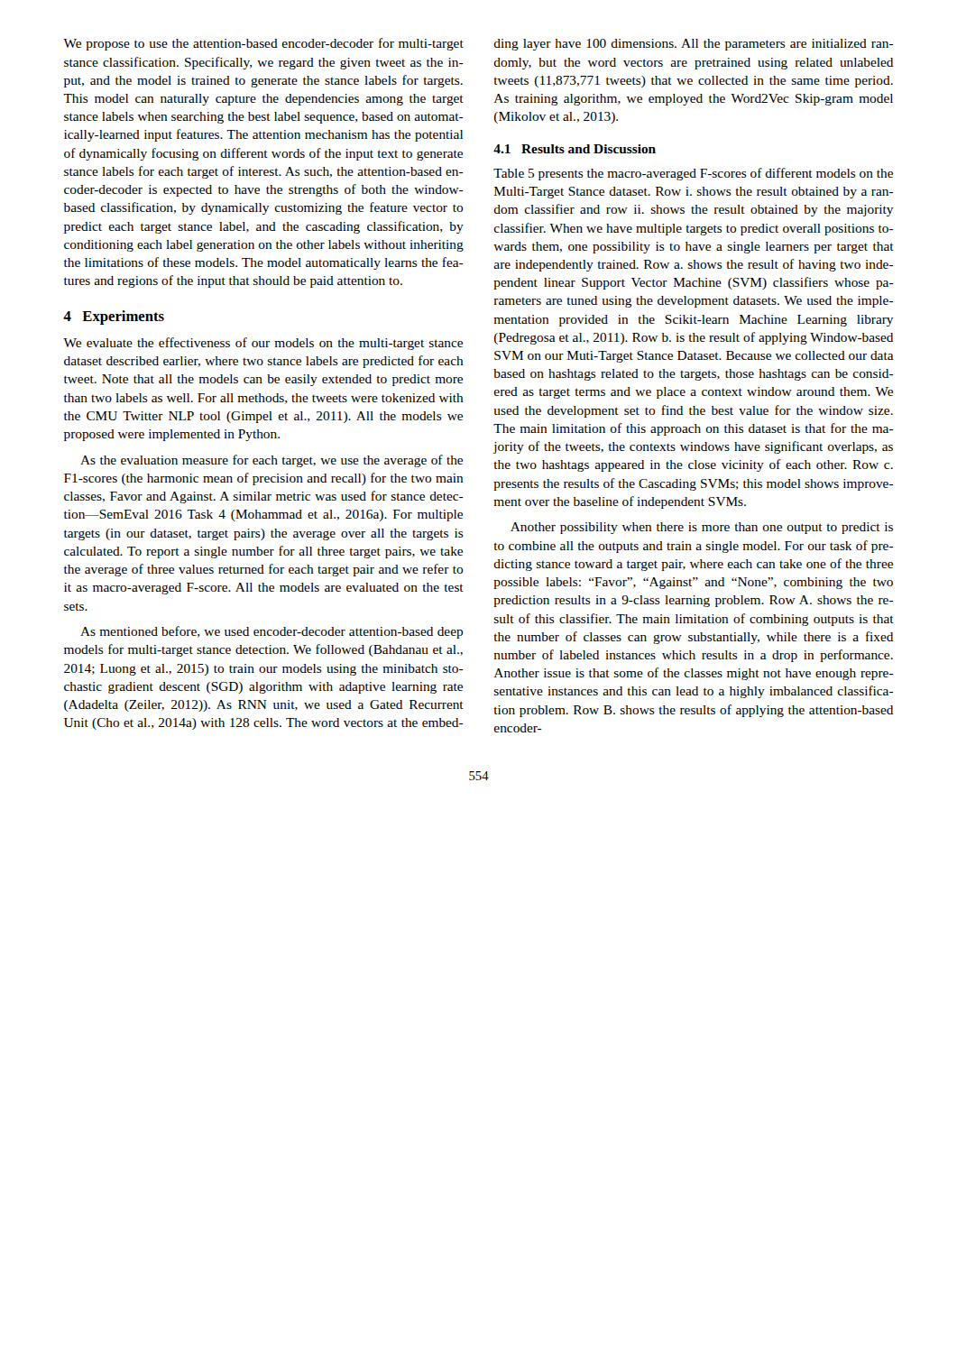We propose to use the attention-based encoder-decoder for multi-target stance classification. Specifically, we regard the given tweet as the input, and the model is trained to generate the stance labels for targets. This model can naturally capture the dependencies among the target stance labels when searching the best label sequence, based on automatically-learned input features. The attention mechanism has the potential of dynamically focusing on different words of the input text to generate stance labels for each target of interest. As such, the attention-based encoder-decoder is expected to have the strengths of both the window-based classification, by dynamically customizing the feature vector to predict each target stance label, and the cascading classification, by conditioning each label generation on the other labels without inheriting the limitations of these models. The model automatically learns the features and regions of the input that should be paid attention to.
4 Experiments
We evaluate the effectiveness of our models on the multi-target stance dataset described earlier, where two stance labels are predicted for each tweet. Note that all the models can be easily extended to predict more than two labels as well. For all methods, the tweets were tokenized with the CMU Twitter NLP tool (Gimpel et al., 2011). All the models we proposed were implemented in Python.
As the evaluation measure for each target, we use the average of the F1-scores (the harmonic mean of precision and recall) for the two main classes, Favor and Against. A similar metric was used for stance detection—SemEval 2016 Task 4 (Mohammad et al., 2016a). For multiple targets (in our dataset, target pairs) the average over all the targets is calculated. To report a single number for all three target pairs, we take the average of three values returned for each target pair and we refer to it as macro-averaged F-score. All the models are evaluated on the test sets.
As mentioned before, we used encoder-decoder attention-based deep models for multi-target stance detection. We followed (Bahdanau et al., 2014; Luong et al., 2015) to train our models using the minibatch stochastic gradient descent (SGD) algorithm with adaptive learning rate (Adadelta (Zeiler, 2012)). As RNN unit, we used a Gated Recurrent Unit (Cho et al., 2014a) with 128 cells. The word vectors at the embedding layer have 100 dimensions. All the parameters are initialized randomly, but the word vectors are pretrained using related unlabeled tweets (11,873,771 tweets) that we collected in the same time period. As training algorithm, we employed the Word2Vec Skip-gram model (Mikolov et al., 2013).
4.1 Results and Discussion
Table 5 presents the macro-averaged F-scores of different models on the Multi-Target Stance dataset. Row i. shows the result obtained by a random classifier and row ii. shows the result obtained by the majority classifier. When we have multiple targets to predict overall positions towards them, one possibility is to have a single learners per target that are independently trained. Row a. shows the result of having two independent linear Support Vector Machine (SVM) classifiers whose parameters are tuned using the development datasets. We used the implementation provided in the Scikit-learn Machine Learning library (Pedregosa et al., 2011). Row b. is the result of applying Window-based SVM on our Muti-Target Stance Dataset. Because we collected our data based on hashtags related to the targets, those hashtags can be considered as target terms and we place a context window around them. We used the development set to find the best value for the window size. The main limitation of this approach on this dataset is that for the majority of the tweets, the contexts windows have significant overlaps, as the two hashtags appeared in the close vicinity of each other. Row c. presents the results of the Cascading SVMs; this model shows improvement over the baseline of independent SVMs.
Another possibility when there is more than one output to predict is to combine all the outputs and train a single model. For our task of predicting stance toward a target pair, where each can take one of the three possible labels: “Favor”, “Against” and “None”, combining the two prediction results in a 9-class learning problem. Row A. shows the result of this classifier. The main limitation of combining outputs is that the number of classes can grow substantially, while there is a fixed number of labeled instances which results in a drop in performance. Another issue is that some of the classes might not have enough representative instances and this can lead to a highly imbalanced classification problem. Row B. shows the results of applying the attention-based encoder-
554